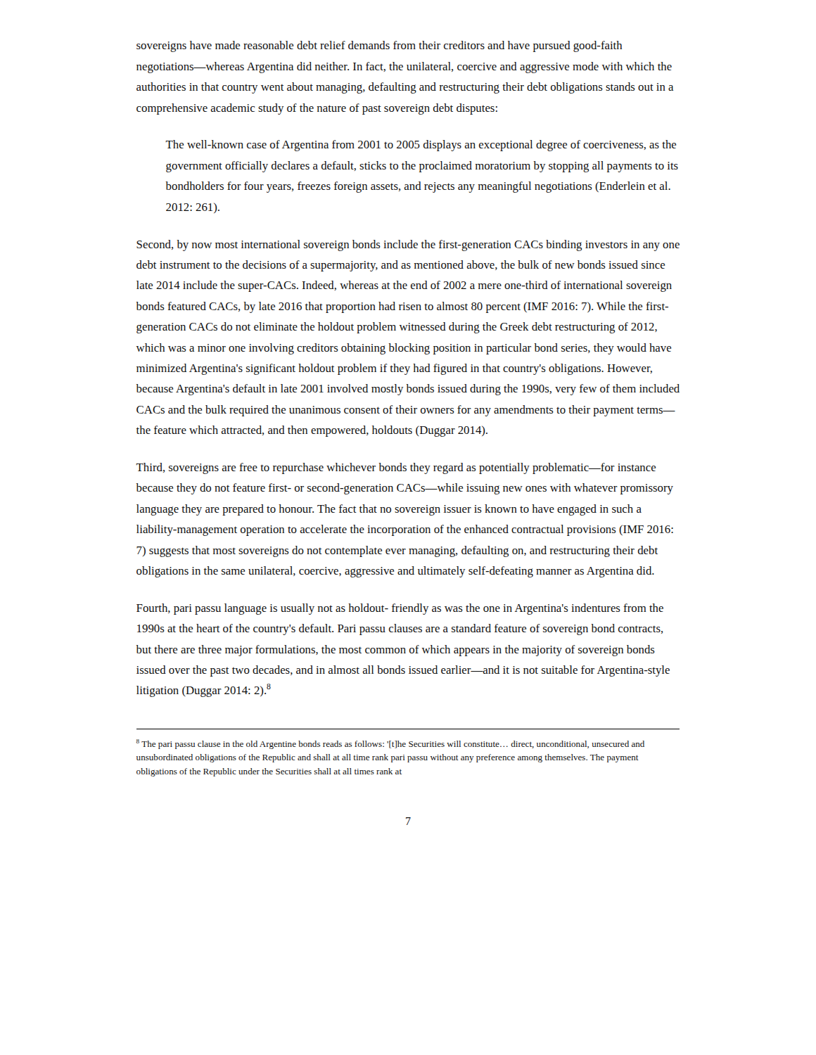sovereigns have made reasonable debt relief demands from their creditors and have pursued good-faith negotiations—whereas Argentina did neither. In fact, the unilateral, coercive and aggressive mode with which the authorities in that country went about managing, defaulting and restructuring their debt obligations stands out in a comprehensive academic study of the nature of past sovereign debt disputes:
The well-known case of Argentina from 2001 to 2005 displays an exceptional degree of coerciveness, as the government officially declares a default, sticks to the proclaimed moratorium by stopping all payments to its bondholders for four years, freezes foreign assets, and rejects any meaningful negotiations (Enderlein et al. 2012: 261).
Second, by now most international sovereign bonds include the first-generation CACs binding investors in any one debt instrument to the decisions of a supermajority, and as mentioned above, the bulk of new bonds issued since late 2014 include the super-CACs. Indeed, whereas at the end of 2002 a mere one-third of international sovereign bonds featured CACs, by late 2016 that proportion had risen to almost 80 percent (IMF 2016: 7). While the first- generation CACs do not eliminate the holdout problem witnessed during the Greek debt restructuring of 2012, which was a minor one involving creditors obtaining blocking position in particular bond series, they would have minimized Argentina's significant holdout problem if they had figured in that country's obligations. However, because Argentina's default in late 2001 involved mostly bonds issued during the 1990s, very few of them included CACs and the bulk required the unanimous consent of their owners for any amendments to their payment terms—the feature which attracted, and then empowered, holdouts (Duggar 2014).
Third, sovereigns are free to repurchase whichever bonds they regard as potentially problematic—for instance because they do not feature first- or second-generation CACs—while issuing new ones with whatever promissory language they are prepared to honour. The fact that no sovereign issuer is known to have engaged in such a liability-management operation to accelerate the incorporation of the enhanced contractual provisions (IMF 2016: 7) suggests that most sovereigns do not contemplate ever managing, defaulting on, and restructuring their debt obligations in the same unilateral, coercive, aggressive and ultimately self-defeating manner as Argentina did.
Fourth, pari passu language is usually not as holdout- friendly as was the one in Argentina's indentures from the 1990s at the heart of the country's default. Pari passu clauses are a standard feature of sovereign bond contracts, but there are three major formulations, the most common of which appears in the majority of sovereign bonds issued over the past two decades, and in almost all bonds issued earlier—and it is not suitable for Argentina-style litigation (Duggar 2014: 2).8
8 The pari passu clause in the old Argentine bonds reads as follows: '[t]he Securities will constitute… direct, unconditional, unsecured and unsubordinated obligations of the Republic and shall at all time rank pari passu without any preference among themselves. The payment obligations of the Republic under the Securities shall at all times rank at
7